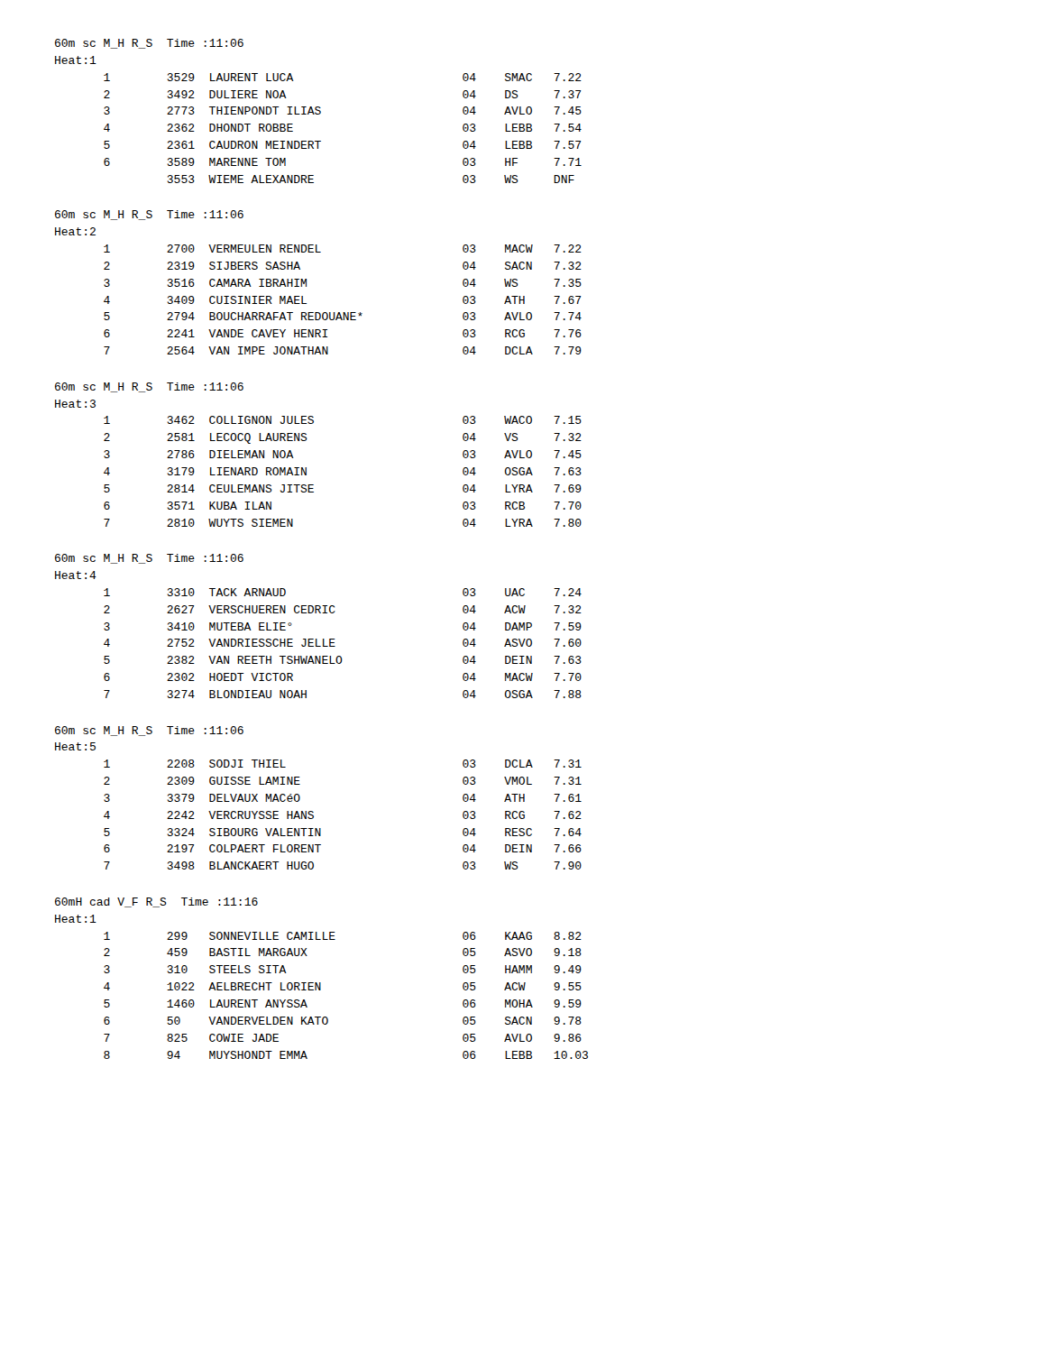60m sc M_H R_S Time :11:06
Heat:1
| | 1 | | 3529 | LAURENT LUCA | 04 | SMAC | 7.22 |
| | 2 | | 3492 | DULIERE NOA | 04 | DS | 7.37 |
| | 3 | | 2773 | THIENPONDT ILIAS | 04 | AVLO | 7.45 |
| | 4 | | 2362 | DHONDT ROBBE | 03 | LEBB | 7.54 |
| | 5 | | 2361 | CAUDRON MEINDERT | 04 | LEBB | 7.57 |
| | 6 | | 3589 | MARENNE TOM | 03 | HF | 7.71 |
| | | | 3553 | WIEME ALEXANDRE | 03 | WS | DNF |
60m sc M_H R_S Time :11:06
Heat:2
| | 1 | | 2700 | VERMEULEN RENDEL | 03 | MACW | 7.22 |
| | 2 | | 2319 | SIJBERS SASHA | 04 | SACN | 7.32 |
| | 3 | | 3516 | CAMARA IBRAHIM | 04 | WS | 7.35 |
| | 4 | | 3409 | CUISINIER MAEL | 03 | ATH | 7.67 |
| | 5 | | 2794 | BOUCHARRAFAT REDOUANE* | 03 | AVLO | 7.74 |
| | 6 | | 2241 | VANDE CAVEY HENRI | 03 | RCG | 7.76 |
| | 7 | | 2564 | VAN IMPE JONATHAN | 04 | DCLA | 7.79 |
60m sc M_H R_S Time :11:06
Heat:3
| | 1 | | 3462 | COLLIGNON JULES | 03 | WACO | 7.15 |
| | 2 | | 2581 | LECOCQ LAURENS | 04 | VS | 7.32 |
| | 3 | | 2786 | DIELEMAN NOA | 03 | AVLO | 7.45 |
| | 4 | | 3179 | LIENARD ROMAIN | 04 | OSGA | 7.63 |
| | 5 | | 2814 | CEULEMANS JITSE | 04 | LYRA | 7.69 |
| | 6 | | 3571 | KUBA ILAN | 03 | RCB | 7.70 |
| | 7 | | 2810 | WUYTS SIEMEN | 04 | LYRA | 7.80 |
60m sc M_H R_S Time :11:06
Heat:4
| | 1 | | 3310 | TACK ARNAUD | 03 | UAC | 7.24 |
| | 2 | | 2627 | VERSCHUEREN CEDRIC | 04 | ACW | 7.32 |
| | 3 | | 3410 | MUTEBA ELIE° | 04 | DAMP | 7.59 |
| | 4 | | 2752 | VANDRIESSCHE JELLE | 04 | ASVO | 7.60 |
| | 5 | | 2382 | VAN REETH TSHWANELO | 04 | DEIN | 7.63 |
| | 6 | | 2302 | HOEDT VICTOR | 04 | MACW | 7.70 |
| | 7 | | 3274 | BLONDIEAU NOAH | 04 | OSGA | 7.88 |
60m sc M_H R_S Time :11:06
Heat:5
| | 1 | | 2208 | SODJI THIEL | 03 | DCLA | 7.31 |
| | 2 | | 2309 | GUISSE LAMINE | 03 | VMOL | 7.31 |
| | 3 | | 3379 | DELVAUX MACéO | 04 | ATH | 7.61 |
| | 4 | | 2242 | VERCRUYSSE HANS | 03 | RCG | 7.62 |
| | 5 | | 3324 | SIBOURG VALENTIN | 04 | RESC | 7.64 |
| | 6 | | 2197 | COLPAERT FLORENT | 04 | DEIN | 7.66 |
| | 7 | | 3498 | BLANCKAERT HUGO | 03 | WS | 7.90 |
60mH cad V_F R_S Time :11:16
Heat:1
| | 1 | | 299 | SONNEVILLE CAMILLE | 06 | KAAG | 8.82 |
| | 2 | | 459 | BASTIL MARGAUX | 05 | ASVO | 9.18 |
| | 3 | | 310 | STEELS SITA | 05 | HAMM | 9.49 |
| | 4 | | 1022 | AELBRECHT LORIEN | 05 | ACW | 9.55 |
| | 5 | | 1460 | LAURENT ANYSSA | 06 | MOHA | 9.59 |
| | 6 | | 50 | VANDERVELDEN KATO | 05 | SACN | 9.78 |
| | 7 | | 825 | COWIE JADE | 05 | AVLO | 9.86 |
| | 8 | | 94 | MUYSHONDT EMMA | 06 | LEBB | 10.03 |